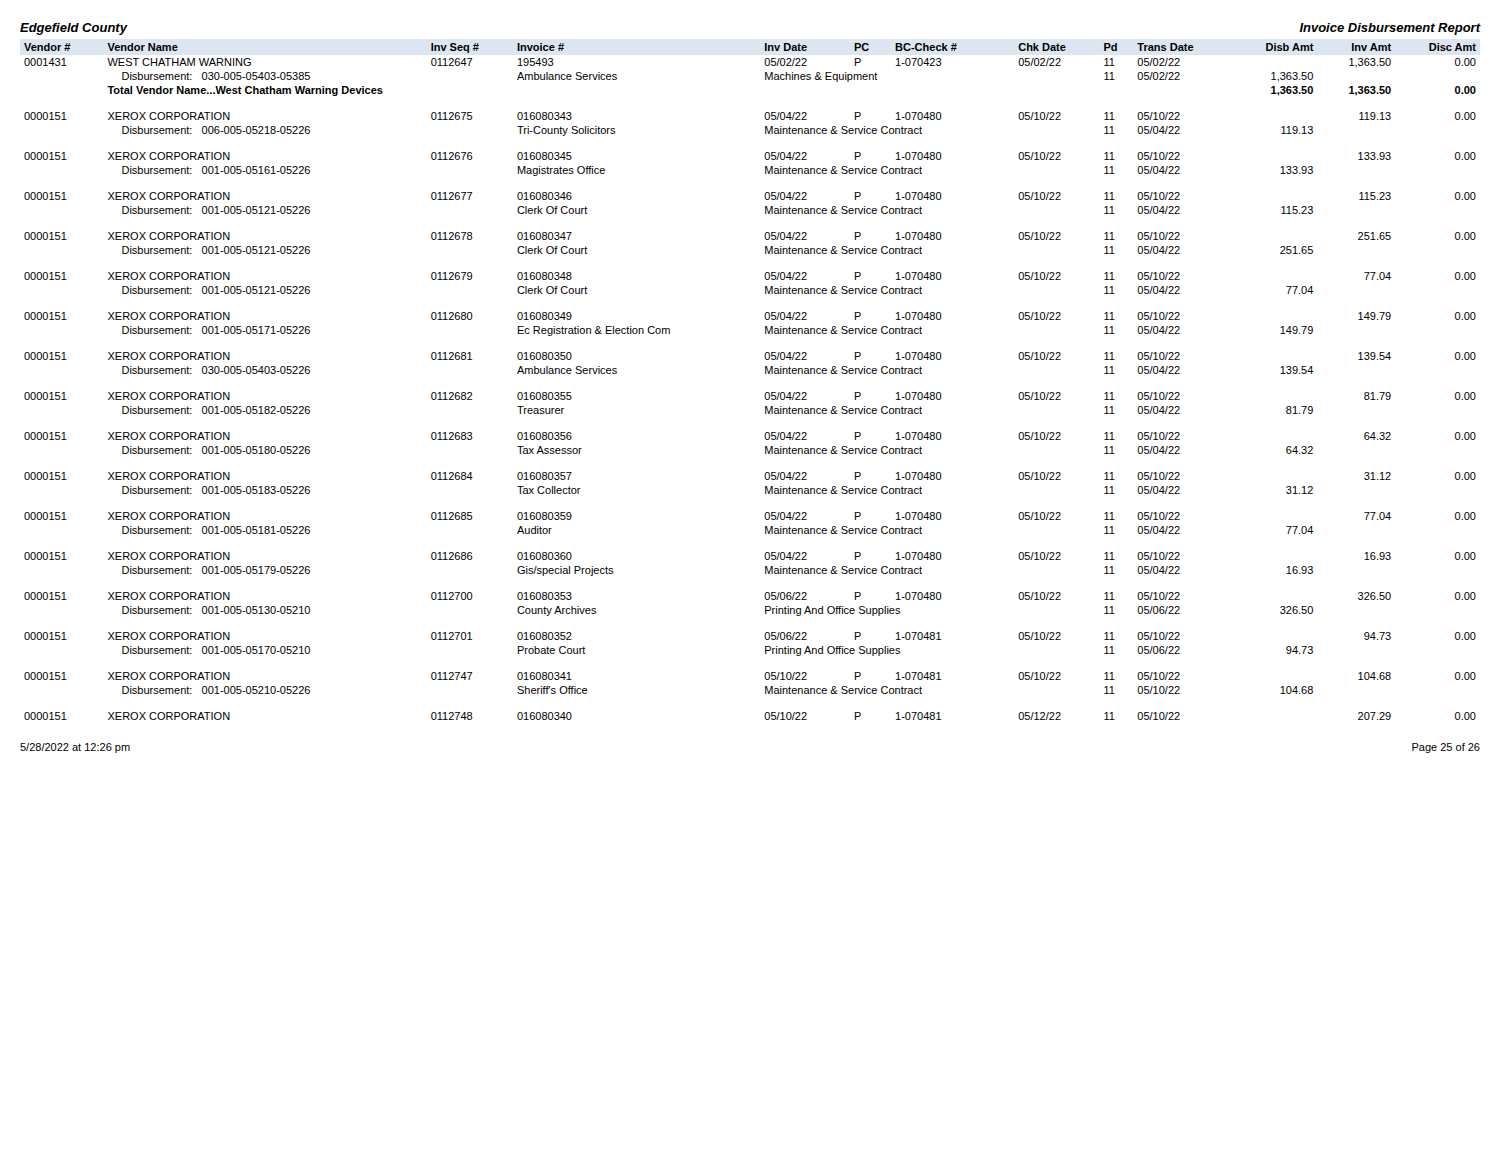Edgefield County Invoice Disbursement Report
| Vendor # | Vendor Name | Inv Seq # | Invoice # | Inv Date | PC | BC-Check # | Chk Date | Pd | Trans Date | Disb Amt | Inv Amt | Disc Amt |
| --- | --- | --- | --- | --- | --- | --- | --- | --- | --- | --- | --- | --- |
| 0001431 | WEST CHATHAM WARNING | 0112647 | 195493 | 05/02/22 | P | 1-070423 | 05/02/22 | 11 | 05/02/22 | | 1,363.50 | 0.00 |
| | Disbursement: 030-005-05403-05385 | | Ambulance Services | Machines & Equipment | | 11 | 05/02/22 | 1,363.50 | | |
| | Total Vendor Name...West Chatham Warning Devices | | 1,363.50 | 1,363.50 | 0.00 |
| 0000151 | XEROX CORPORATION | 0112675 | 016080343 | 05/04/22 | P | 1-070480 | 05/10/22 | 11 | 05/10/22 | | 119.13 | 0.00 |
| | Disbursement: 006-005-05218-05226 | | Tri-County Solicitors | Maintenance & Service Contract | | 11 | 05/04/22 | 119.13 | | |
| 0000151 | XEROX CORPORATION | 0112676 | 016080345 | 05/04/22 | P | 1-070480 | 05/10/22 | 11 | 05/10/22 | | 133.93 | 0.00 |
| | Disbursement: 001-005-05161-05226 | | Magistrates Office | Maintenance & Service Contract | | 11 | 05/04/22 | 133.93 | | |
| 0000151 | XEROX CORPORATION | 0112677 | 016080346 | 05/04/22 | P | 1-070480 | 05/10/22 | 11 | 05/10/22 | | 115.23 | 0.00 |
| | Disbursement: 001-005-05121-05226 | | Clerk Of Court | Maintenance & Service Contract | | 11 | 05/04/22 | 115.23 | | |
| 0000151 | XEROX CORPORATION | 0112678 | 016080347 | 05/04/22 | P | 1-070480 | 05/10/22 | 11 | 05/10/22 | | 251.65 | 0.00 |
| | Disbursement: 001-005-05121-05226 | | Clerk Of Court | Maintenance & Service Contract | | 11 | 05/04/22 | 251.65 | | |
| 0000151 | XEROX CORPORATION | 0112679 | 016080348 | 05/04/22 | P | 1-070480 | 05/10/22 | 11 | 05/10/22 | | 77.04 | 0.00 |
| | Disbursement: 001-005-05121-05226 | | Clerk Of Court | Maintenance & Service Contract | | 11 | 05/04/22 | 77.04 | | |
| 0000151 | XEROX CORPORATION | 0112680 | 016080349 | 05/04/22 | P | 1-070480 | 05/10/22 | 11 | 05/10/22 | | 149.79 | 0.00 |
| | Disbursement: 001-005-05171-05226 | | Ec Registration & Election Com | Maintenance & Service Contract | | 11 | 05/04/22 | 149.79 | | |
| 0000151 | XEROX CORPORATION | 0112681 | 016080350 | 05/04/22 | P | 1-070480 | 05/10/22 | 11 | 05/10/22 | | 139.54 | 0.00 |
| | Disbursement: 030-005-05403-05226 | | Ambulance Services | Maintenance & Service Contract | | 11 | 05/04/22 | 139.54 | | |
| 0000151 | XEROX CORPORATION | 0112682 | 016080355 | 05/04/22 | P | 1-070480 | 05/10/22 | 11 | 05/10/22 | | 81.79 | 0.00 |
| | Disbursement: 001-005-05182-05226 | | Treasurer | Maintenance & Service Contract | | 11 | 05/04/22 | 81.79 | | |
| 0000151 | XEROX CORPORATION | 0112683 | 016080356 | 05/04/22 | P | 1-070480 | 05/10/22 | 11 | 05/10/22 | | 64.32 | 0.00 |
| | Disbursement: 001-005-05180-05226 | | Tax Assessor | Maintenance & Service Contract | | 11 | 05/04/22 | 64.32 | | |
| 0000151 | XEROX CORPORATION | 0112684 | 016080357 | 05/04/22 | P | 1-070480 | 05/10/22 | 11 | 05/10/22 | | 31.12 | 0.00 |
| | Disbursement: 001-005-05183-05226 | | Tax Collector | Maintenance & Service Contract | | 11 | 05/04/22 | 31.12 | | |
| 0000151 | XEROX CORPORATION | 0112685 | 016080359 | 05/04/22 | P | 1-070480 | 05/10/22 | 11 | 05/10/22 | | 77.04 | 0.00 |
| | Disbursement: 001-005-05181-05226 | | Auditor | Maintenance & Service Contract | | 11 | 05/04/22 | 77.04 | | |
| 0000151 | XEROX CORPORATION | 0112686 | 016080360 | 05/04/22 | P | 1-070480 | 05/10/22 | 11 | 05/10/22 | | 16.93 | 0.00 |
| | Disbursement: 001-005-05179-05226 | | Gis/special Projects | Maintenance & Service Contract | | 11 | 05/04/22 | 16.93 | | |
| 0000151 | XEROX CORPORATION | 0112700 | 016080353 | 05/06/22 | P | 1-070480 | 05/10/22 | 11 | 05/10/22 | | 326.50 | 0.00 |
| | Disbursement: 001-005-05130-05210 | | County Archives | Printing And Office Supplies | | 11 | 05/06/22 | 326.50 | | |
| 0000151 | XEROX CORPORATION | 0112701 | 016080352 | 05/06/22 | P | 1-070481 | 05/10/22 | 11 | 05/10/22 | | 94.73 | 0.00 |
| | Disbursement: 001-005-05170-05210 | | Probate Court | Printing And Office Supplies | | 11 | 05/06/22 | 94.73 | | |
| 0000151 | XEROX CORPORATION | 0112747 | 016080341 | 05/10/22 | P | 1-070481 | 05/10/22 | 11 | 05/10/22 | | 104.68 | 0.00 |
| | Disbursement: 001-005-05210-05226 | | Sheriff's Office | Maintenance & Service Contract | | 11 | 05/10/22 | 104.68 | | |
| 0000151 | XEROX CORPORATION | 0112748 | 016080340 | 05/10/22 | P | 1-070481 | 05/12/22 | 11 | 05/10/22 | | 207.29 | 0.00 |
5/28/2022 at 12:26 pm Page 25 of 26